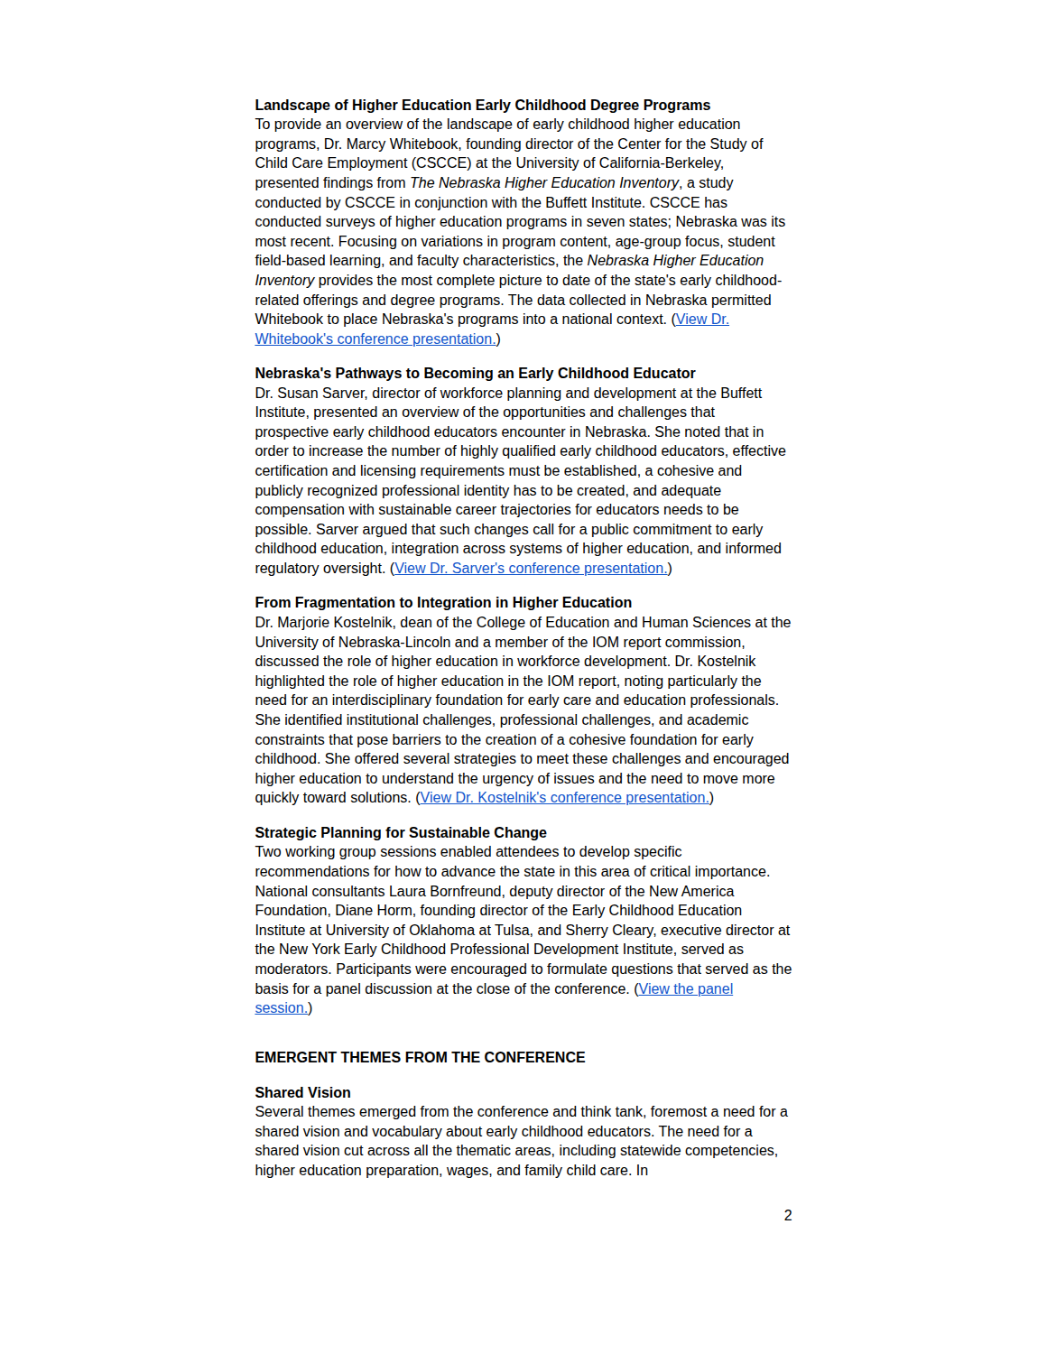Landscape of Higher Education Early Childhood Degree Programs
To provide an overview of the landscape of early childhood higher education programs, Dr. Marcy Whitebook, founding director of the Center for the Study of Child Care Employment (CSCCE) at the University of California-Berkeley, presented findings from The Nebraska Higher Education Inventory, a study conducted by CSCCE in conjunction with the Buffett Institute. CSCCE has conducted surveys of higher education programs in seven states; Nebraska was its most recent. Focusing on variations in program content, age-group focus, student field-based learning, and faculty characteristics, the Nebraska Higher Education Inventory provides the most complete picture to date of the state's early childhood-related offerings and degree programs. The data collected in Nebraska permitted Whitebook to place Nebraska's programs into a national context. (View Dr. Whitebook's conference presentation.)
Nebraska's Pathways to Becoming an Early Childhood Educator
Dr. Susan Sarver, director of workforce planning and development at the Buffett Institute, presented an overview of the opportunities and challenges that prospective early childhood educators encounter in Nebraska. She noted that in order to increase the number of highly qualified early childhood educators, effective certification and licensing requirements must be established, a cohesive and publicly recognized professional identity has to be created, and adequate compensation with sustainable career trajectories for educators needs to be possible. Sarver argued that such changes call for a public commitment to early childhood education, integration across systems of higher education, and informed regulatory oversight. (View Dr. Sarver's conference presentation.)
From Fragmentation to Integration in Higher Education
Dr. Marjorie Kostelnik, dean of the College of Education and Human Sciences at the University of Nebraska-Lincoln and a member of the IOM report commission, discussed the role of higher education in workforce development. Dr. Kostelnik highlighted the role of higher education in the IOM report, noting particularly the need for an interdisciplinary foundation for early care and education professionals. She identified institutional challenges, professional challenges, and academic constraints that pose barriers to the creation of a cohesive foundation for early childhood. She offered several strategies to meet these challenges and encouraged higher education to understand the urgency of issues and the need to move more quickly toward solutions. (View Dr. Kostelnik's conference presentation.)
Strategic Planning for Sustainable Change
Two working group sessions enabled attendees to develop specific recommendations for how to advance the state in this area of critical importance. National consultants Laura Bornfreund, deputy director of the New America Foundation, Diane Horm, founding director of the Early Childhood Education Institute at University of Oklahoma at Tulsa, and Sherry Cleary, executive director at the New York Early Childhood Professional Development Institute, served as moderators. Participants were encouraged to formulate questions that served as the basis for a panel discussion at the close of the conference. (View the panel session.)
EMERGENT THEMES FROM THE CONFERENCE
Shared Vision
Several themes emerged from the conference and think tank, foremost a need for a shared vision and vocabulary about early childhood educators. The need for a shared vision cut across all the thematic areas, including statewide competencies, higher education preparation, wages, and family child care. In
2